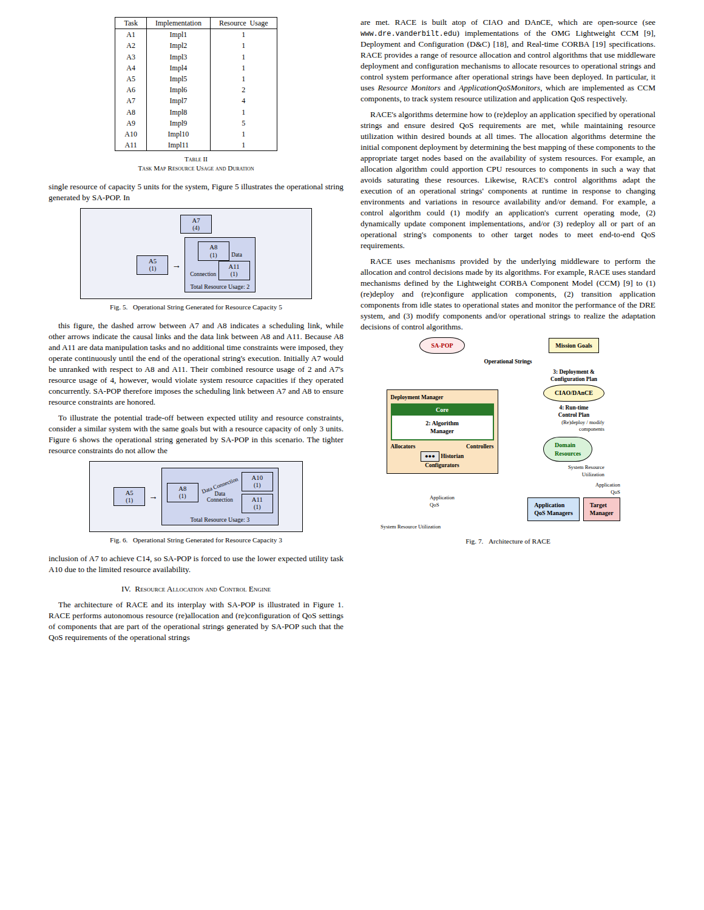Table II Task Map Resource Usage and Duration
| Task | Implementation | Resource Usage |
| --- | --- | --- |
| A1 | Impl1 | 1 |
| A2 | Impl2 | 1 |
| A3 | Impl3 | 1 |
| A4 | Impl4 | 1 |
| A5 | Impl5 | 1 |
| A6 | Impl6 | 2 |
| A7 | Impl7 | 4 |
| A8 | Impl8 | 1 |
| A9 | Impl9 | 5 |
| A10 | Impl10 | 1 |
| A11 | Impl11 | 1 |
single resource of capacity 5 units for the system, Figure 5 illustrates the operational string generated by SA-POP. In
A7(4)
A5(1) → A8(1) Data
Connection A11(1)
Total Resource Usage: 2
Fig. 5. Operational String Generated for Resource Capacity 5
this figure, the dashed arrow between A7 and A8 indicates a scheduling link, while other arrows indicate the causal links and the data link between A8 and A11. Because A8 and A11 are data manipulation tasks and no additional time constraints were imposed, they operate continuously until the end of the operational string's execution. Initially A7 would be unranked with respect to A8 and A11. Their combined resource usage of 2 and A7's resource usage of 4, however, would violate system resource capacities if they operated concurrently. SA-POP therefore imposes the scheduling link between A7 and A8 to ensure resource constraints are honored.
To illustrate the potential trade-off between expected utility and resource constraints, consider a similar system with the same goals but with a resource capacity of only 3 units. Figure 6 shows the operational string generated by SA-POP in this scenario. The tighter resource constraints do not allow the
A5(1) → A8(1) Data Connection Data
Connection A10(1) A11(1)
Total Resource Usage: 3
Fig. 6. Operational String Generated for Resource Capacity 3
inclusion of A7 to achieve C14, so SA-POP is forced to use the lower expected utility task A10 due to the limited resource availability.
IV. Resource Allocation and Control Engine
The architecture of RACE and its interplay with SA-POP is illustrated in Figure 1. RACE performs autonomous resource (re)allocation and (re)configuration of QoS settings of components that are part of the operational strings generated by SA-POP such that the QoS requirements of the operational strings
are met. RACE is built atop of CIAO and DAnCE, which are open-source (see www.dre.vanderbilt.edu) implementations of the OMG Lightweight CCM [9], Deployment and Configuration (D&C) [18], and Real-time CORBA [19] specifications. RACE provides a range of resource allocation and control algorithms that use middleware deployment and configuration mechanisms to allocate resources to operational strings and control system performance after operational strings have been deployed. In particular, it uses Resource Monitors and ApplicationQoSMonitors, which are implemented as CCM components, to track system resource utilization and application QoS respectively.
RACE's algorithms determine how to (re)deploy an application specified by operational strings and ensure desired QoS requirements are met, while maintaining resource utilization within desired bounds at all times. The allocation algorithms determine the initial component deployment by determining the best mapping of these components to the appropriate target nodes based on the availability of system resources. For example, an allocation algorithm could apportion CPU resources to components in such a way that avoids saturating these resources. Likewise, RACE's control algorithms adapt the execution of an operational strings' components at runtime in response to changing environments and variations in resource availability and/or demand. For example, a control algorithm could (1) modify an application's current operating mode, (2) dynamically update component implementations, and/or (3) redeploy all or part of an operational string's components to other target nodes to meet end-to-end QoS requirements.
RACE uses mechanisms provided by the underlying middleware to perform the allocation and control decisions made by its algorithms. For example, RACE uses standard mechanisms defined by the Lightweight CORBA Component Model (CCM) [9] to (1) (re)deploy and (re)configure application components, (2) transition application components from idle states to operational states and monitor the performance of the DRE system, and (3) modify components and/or operational strings to realize the adaptation decisions of control algorithms.
SA-POP
Mission Goals
Operational Strings
3: Deployment &
Configuration Plan
Deployment Manager
Core
2: Algorithm
Manager
Allocators Controllers
●●● Historian
Configurators
CIAO/DAnCE
4: Run-time
Control Plan
(Re)deploy / modify
components
Domain
Resources
System Resource
Utilization
Application
QoS
Application
QoS
Application
QoS Managers Target
Manager
System Resource Utilization
Fig. 7. Architecture of RACE